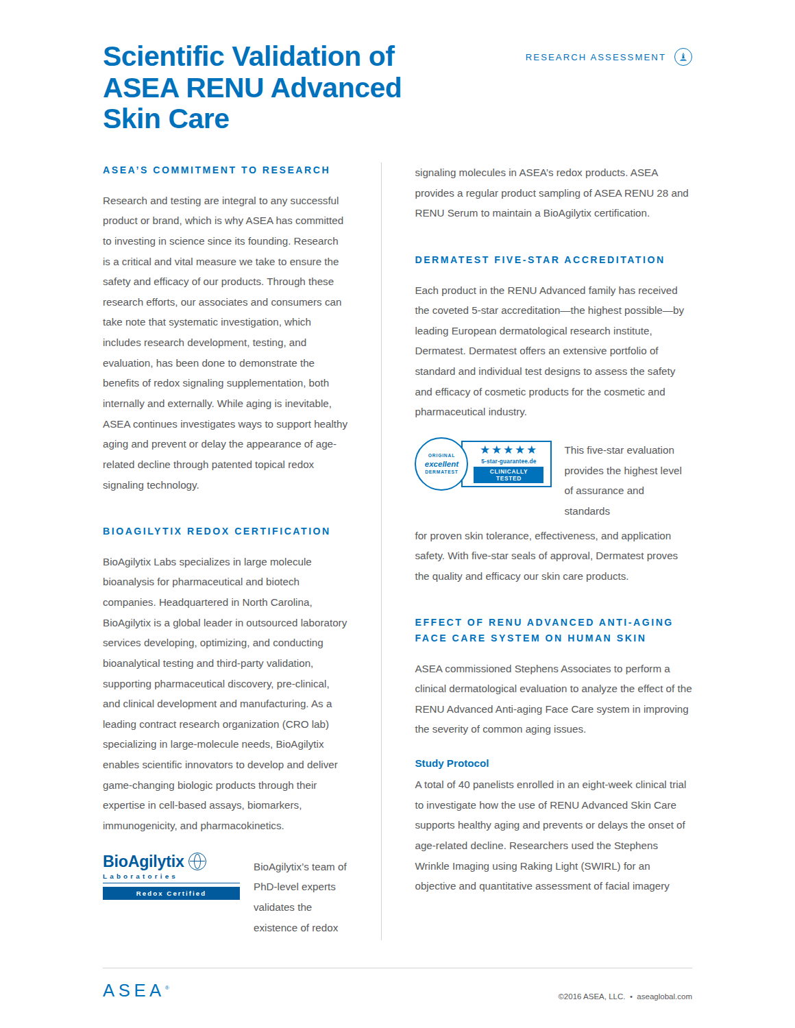Scientific Validation of ASEA RENU Advanced Skin Care
Research Assessment
ASEA’s Commitment to Research
Research and testing are integral to any successful product or brand, which is why ASEA has committed to investing in science since its founding. Research is a critical and vital measure we take to ensure the safety and efficacy of our products. Through these research efforts, our associates and consumers can take note that systematic investigation, which includes research development, testing, and evaluation, has been done to demonstrate the benefits of redox signaling supplementation, both internally and externally. While aging is inevitable, ASEA continues investigates ways to support healthy aging and prevent or delay the appearance of age-related decline through patented topical redox signaling technology.
BioAgilytix Redox Certification
BioAgilytix Labs specializes in large molecule bioanalysis for pharmaceutical and biotech companies. Headquartered in North Carolina, BioAgilytix is a global leader in outsourced laboratory services developing, optimizing, and conducting bioanalytical testing and third-party validation, supporting pharmaceutical discovery, pre-clinical, and clinical development and manufacturing. As a leading contract research organization (CRO lab) specializing in large-molecule needs, BioAgilytix enables scientific innovators to develop and deliver game-changing biologic products through their expertise in cell-based assays, biomarkers, immunogenicity, and pharmacokinetics.
BioAgilytix
Laboratories
Redox Certified
BioAgilytix’s team of PhD-level experts validates the existence of redox
signaling molecules in ASEA’s redox products. ASEA provides a regular product sampling of ASEA RENU 28 and RENU Serum to maintain a BioAgilytix certification.
Dermatest Five-Star Accreditation
Each product in the RENU Advanced family has received the coveted 5-star accreditation—the highest possible—by leading European dermatological research institute, Dermatest. Dermatest offers an extensive portfolio of standard and individual test designs to assess the safety and efficacy of cosmetic products for the cosmetic and pharmaceutical industry.
Original
excellent
Dermatest
★★★★★
5-star-guarantee.de
CLINICALLY TESTED
This five-star evaluation provides the highest level of assurance and standards
for proven skin tolerance, effectiveness, and application safety. With five-star seals of approval, Dermatest proves the quality and efficacy our skin care products.
Effect of RENU Advanced Anti-Aging Face Care System on Human Skin
ASEA commissioned Stephens Associates to perform a clinical dermatological evaluation to analyze the effect of the RENU Advanced Anti-aging Face Care system in improving the severity of common aging issues.
Study Protocol
A total of 40 panelists enrolled in an eight-week clinical trial to investigate how the use of RENU Advanced Skin Care supports healthy aging and prevents or delays the onset of age-related decline. Researchers used the Stephens Wrinkle Imaging using Raking Light (SWIRL) for an objective and quantitative assessment of facial imagery
ASEA®
©2016 ASEA, LLC. • aseaglobal.com